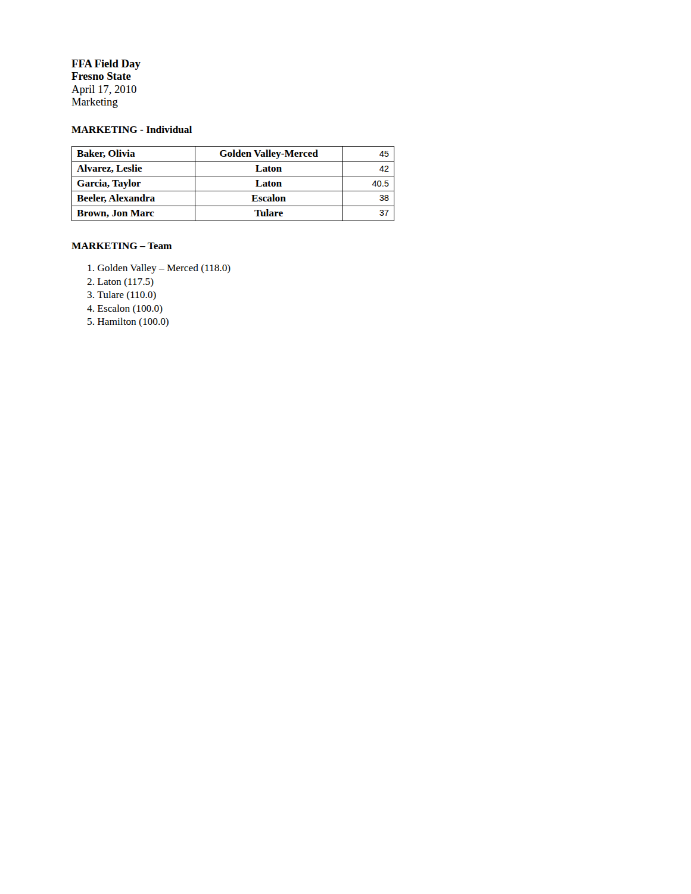FFA Field Day
Fresno State
April 17, 2010
Marketing
MARKETING - Individual
| Baker, Olivia | Golden Valley-Merced | 45 |
| Alvarez, Leslie | Laton | 42 |
| Garcia, Taylor | Laton | 40.5 |
| Beeler, Alexandra | Escalon | 38 |
| Brown, Jon Marc | Tulare | 37 |
MARKETING – Team
Golden Valley – Merced (118.0)
Laton (117.5)
Tulare (110.0)
Escalon (100.0)
Hamilton (100.0)